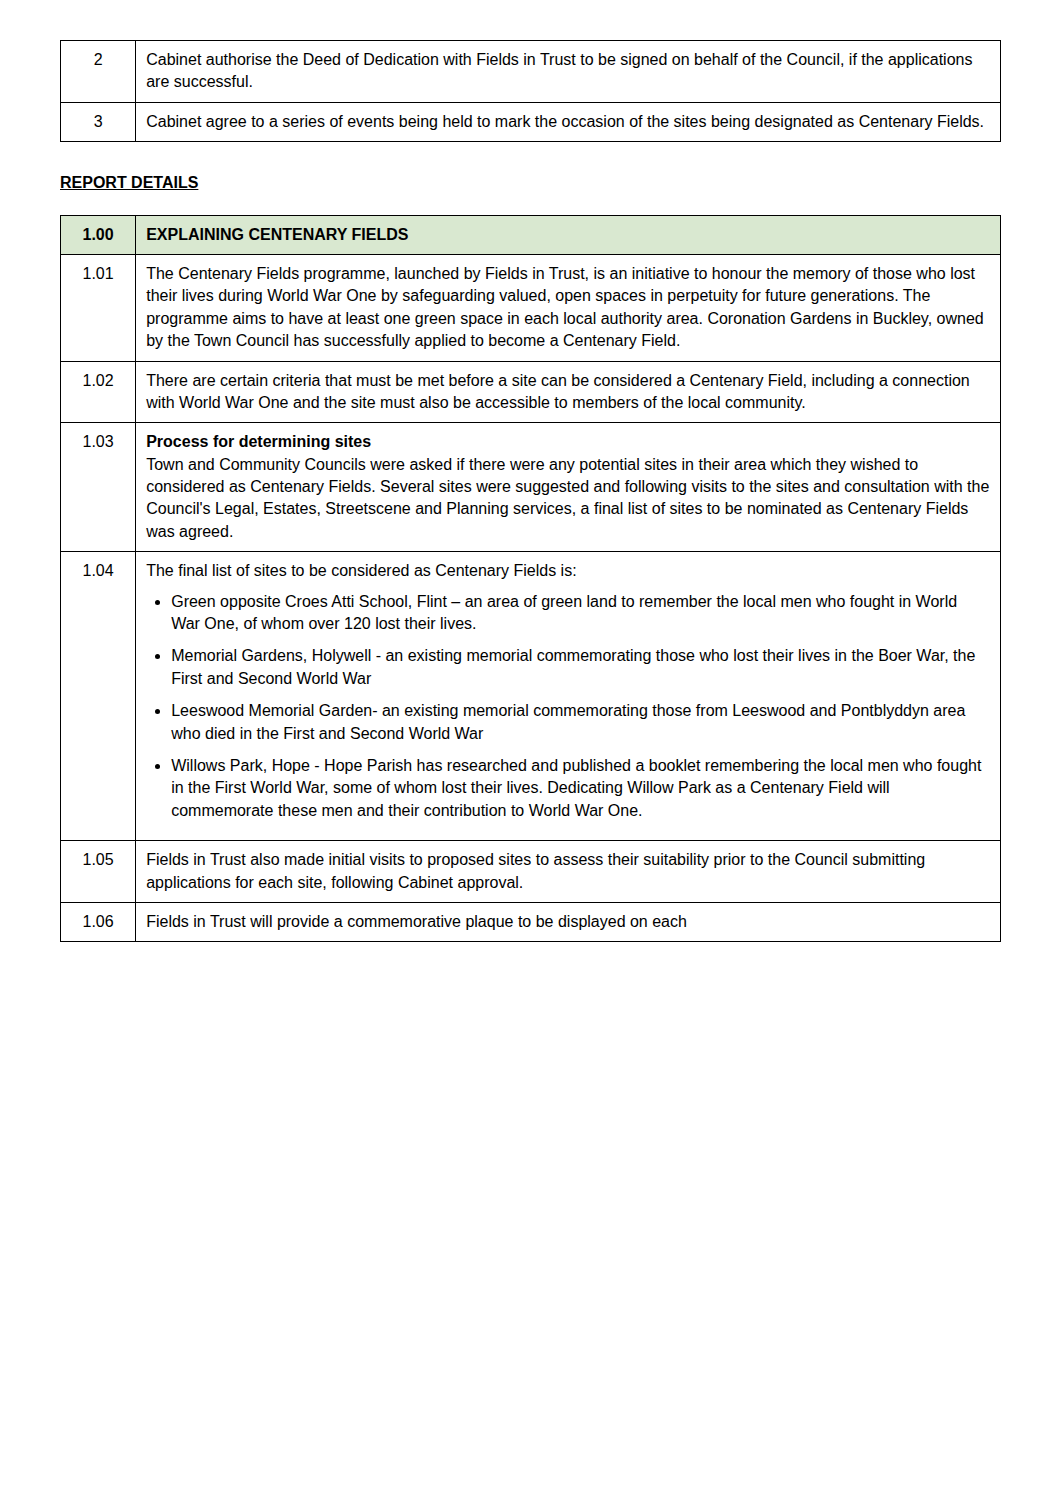| 2 | Cabinet authorise the Deed of Dedication with Fields in Trust to be signed on behalf of the Council, if the applications are successful. |
| 3 | Cabinet agree to a series of events being held to mark the occasion of the sites being designated as Centenary Fields. |
REPORT DETAILS
| 1.00 | EXPLAINING CENTENARY FIELDS |
| 1.01 | The Centenary Fields programme, launched by Fields in Trust, is an initiative to honour the memory of those who lost their lives during World War One by safeguarding valued, open spaces in perpetuity for future generations. The programme aims to have at least one green space in each local authority area. Coronation Gardens in Buckley, owned by the Town Council has successfully applied to become a Centenary Field. |
| 1.02 | There are certain criteria that must be met before a site can be considered a Centenary Field, including a connection with World War One and the site must also be accessible to members of the local community. |
| 1.03 | Process for determining sites Town and Community Councils were asked if there were any potential sites in their area which they wished to considered as Centenary Fields. Several sites were suggested and following visits to the sites and consultation with the Council's Legal, Estates, Streetscene and Planning services, a final list of sites to be nominated as Centenary Fields was agreed. |
| 1.04 | The final list of sites to be considered as Centenary Fields is: Green opposite Croes Atti School, Flint – an area of green land to remember the local men who fought in World War One, of whom over 120 lost their lives. Memorial Gardens, Holywell - an existing memorial commemorating those who lost their lives in the Boer War, the First and Second World War Leeswood Memorial Garden- an existing memorial commemorating those from Leeswood and Pontblyddyn area who died in the First and Second World War Willows Park, Hope - Hope Parish has researched and published a booklet remembering the local men who fought in the First World War, some of whom lost their lives. Dedicating Willow Park as a Centenary Field will commemorate these men and their contribution to World War One. |
| 1.05 | Fields in Trust also made initial visits to proposed sites to assess their suitability prior to the Council submitting applications for each site, following Cabinet approval. |
| 1.06 | Fields in Trust will provide a commemorative plaque to be displayed on each |